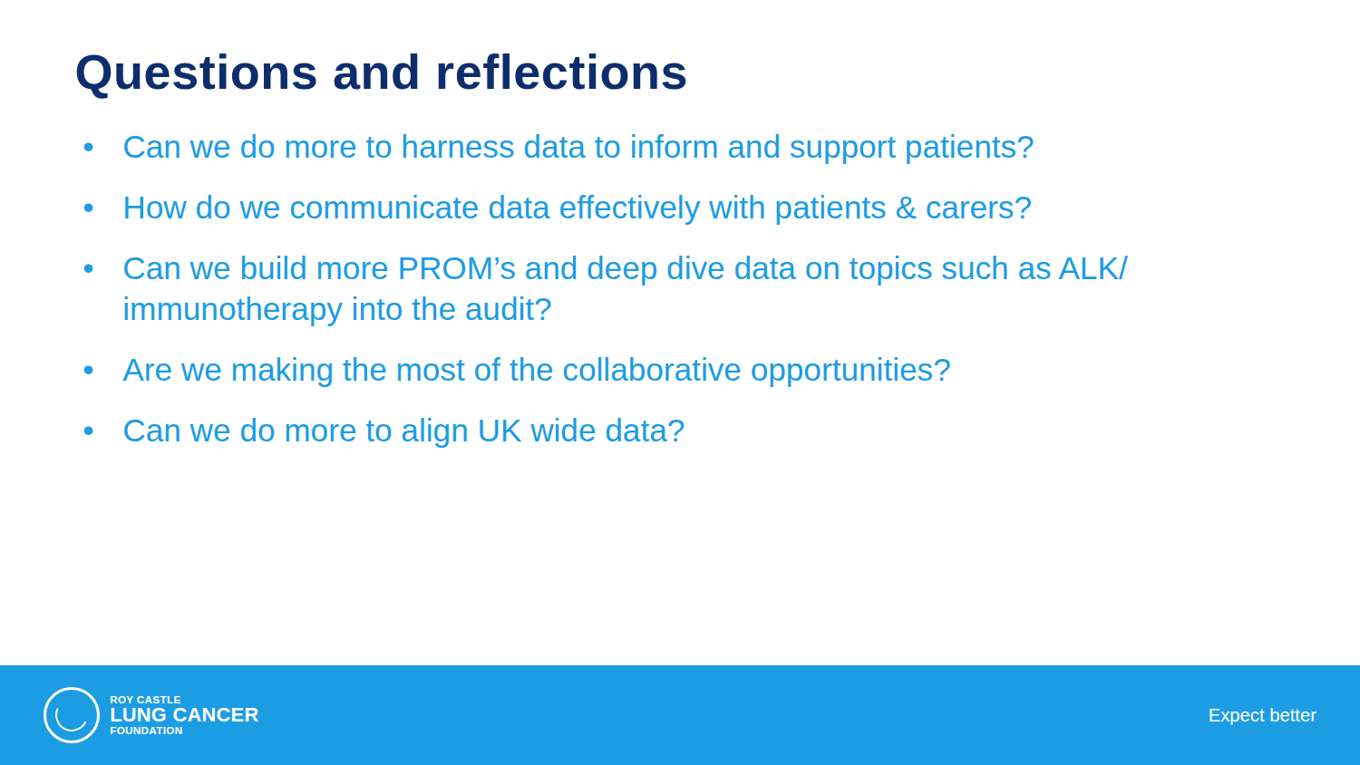Questions and reflections
Can we do more to harness data to inform and support patients?
How do we communicate data effectively with patients & carers?
Can we build more PROM’s and deep dive data on topics such as ALK/ immunotherapy into the audit?
Are we making the most of the collaborative opportunities?
Can we do more to align UK wide data?
Roy Castle Lung Cancer Foundation
Expect better